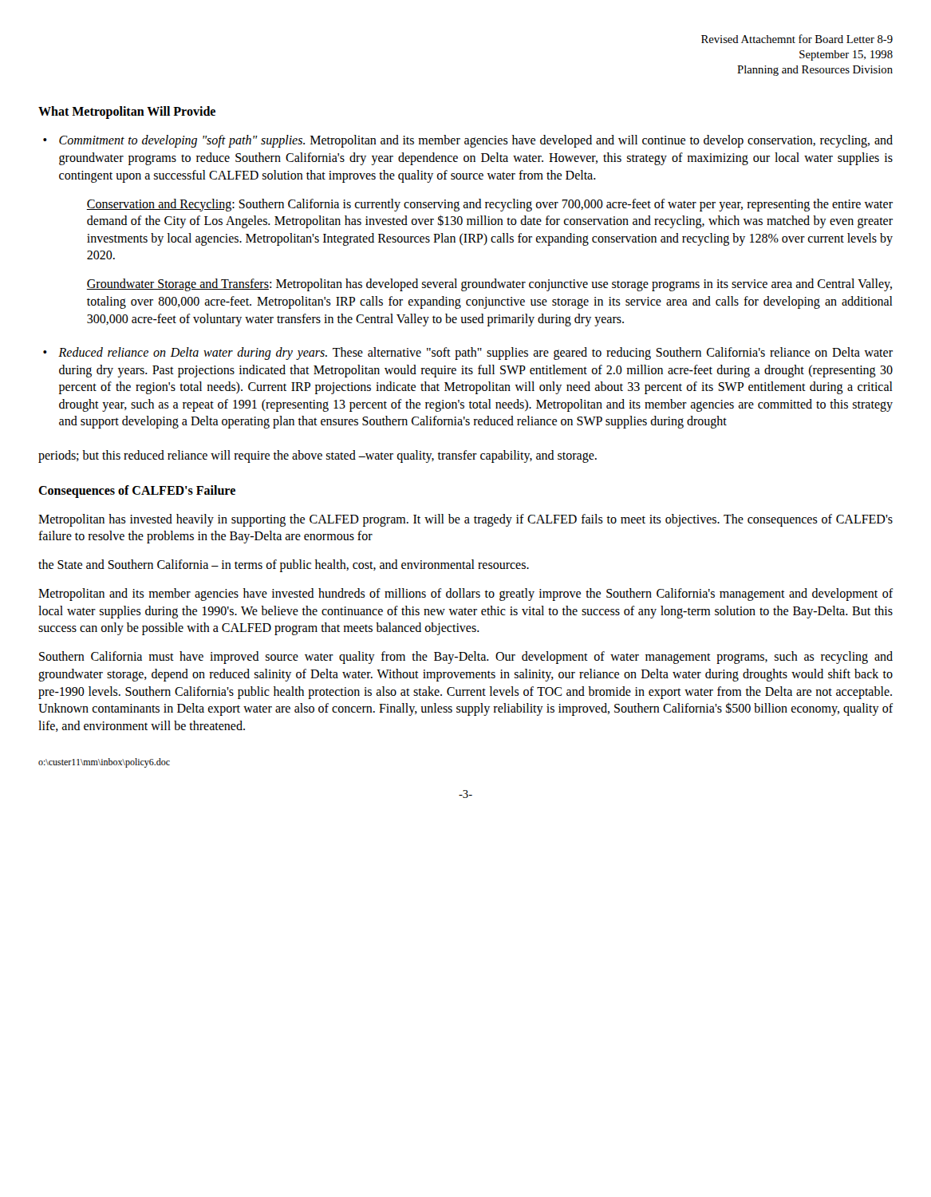Revised Attachemnt for Board Letter 8-9
September 15, 1998
Planning and Resources Division
What Metropolitan Will Provide
Commitment to developing "soft path" supplies. Metropolitan and its member agencies have developed and will continue to develop conservation, recycling, and groundwater programs to reduce Southern California's dry year dependence on Delta water. However, this strategy of maximizing our local water supplies is contingent upon a successful CALFED solution that improves the quality of source water from the Delta.
Conservation and Recycling: Southern California is currently conserving and recycling over 700,000 acre-feet of water per year, representing the entire water demand of the City of Los Angeles. Metropolitan has invested over $130 million to date for conservation and recycling, which was matched by even greater investments by local agencies. Metropolitan's Integrated Resources Plan (IRP) calls for expanding conservation and recycling by 128% over current levels by 2020.
Groundwater Storage and Transfers: Metropolitan has developed several groundwater conjunctive use storage programs in its service area and Central Valley, totaling over 800,000 acre-feet. Metropolitan's IRP calls for expanding conjunctive use storage in its service area and calls for developing an additional 300,000 acre-feet of voluntary water transfers in the Central Valley to be used primarily during dry years.
Reduced reliance on Delta water during dry years. These alternative "soft path" supplies are geared to reducing Southern California's reliance on Delta water during dry years. Past projections indicated that Metropolitan would require its full SWP entitlement of 2.0 million acre-feet during a drought (representing 30 percent of the region's total needs). Current IRP projections indicate that Metropolitan will only need about 33 percent of its SWP entitlement during a critical drought year, such as a repeat of 1991 (representing 13 percent of the region's total needs). Metropolitan and its member agencies are committed to this strategy and support developing a Delta operating plan that ensures Southern California's reduced reliance on SWP supplies during drought
periods; but this reduced reliance will require the above stated –water quality, transfer capability, and storage.
Consequences of CALFED's Failure
Metropolitan has invested heavily in supporting the CALFED program. It will be a tragedy if CALFED fails to meet its objectives. The consequences of CALFED's failure to resolve the problems in the Bay-Delta are enormous for
the State and Southern California – in terms of public health, cost, and environmental resources.
Metropolitan and its member agencies have invested hundreds of millions of dollars to greatly improve the Southern California's management and development of local water supplies during the 1990's. We believe the continuance of this new water ethic is vital to the success of any long-term solution to the Bay-Delta. But this success can only be possible with a CALFED program that meets balanced objectives.
Southern California must have improved source water quality from the Bay-Delta. Our development of water management programs, such as recycling and groundwater storage, depend on reduced salinity of Delta water. Without improvements in salinity, our reliance on Delta water during droughts would shift back to pre-1990 levels. Southern California's public health protection is also at stake. Current levels of TOC and bromide in export water from the Delta are not acceptable. Unknown contaminants in Delta export water are also of concern. Finally, unless supply reliability is improved, Southern California's $500 billion economy, quality of life, and environment will be threatened.
o:\custer11\mm\inbox\policy6.doc
-3-